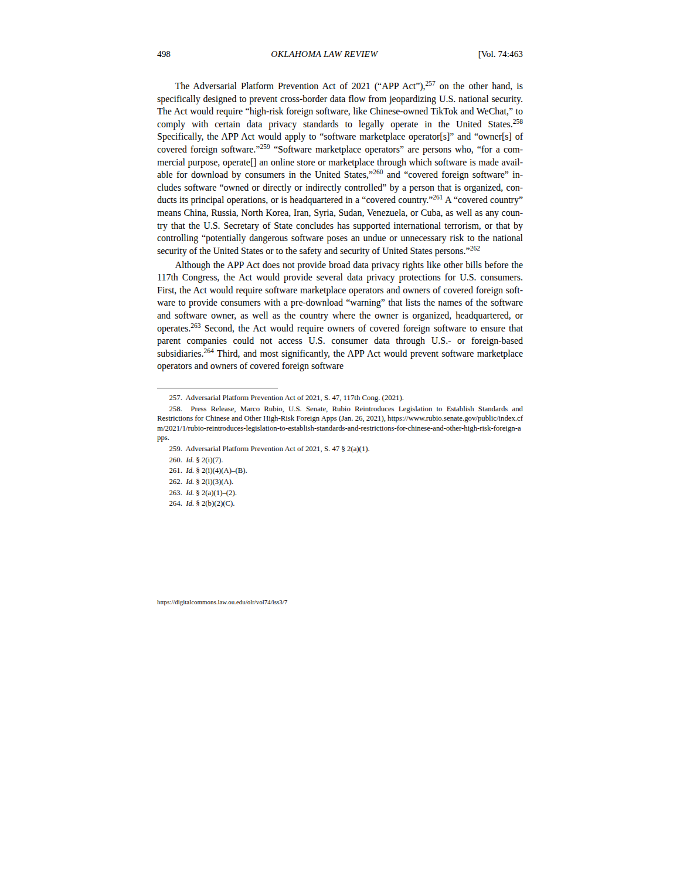498 OKLAHOMA LAW REVIEW [Vol. 74:463
The Adversarial Platform Prevention Act of 2021 (“APP Act”),257 on the other hand, is specifically designed to prevent cross-border data flow from jeopardizing U.S. national security. The Act would require “high-risk foreign software, like Chinese-owned TikTok and WeChat,” to comply with certain data privacy standards to legally operate in the United States.258 Specifically, the APP Act would apply to “software marketplace operator[s]” and “owner[s] of covered foreign software.”259 “Software marketplace operators” are persons who, “for a commercial purpose, operate[] an online store or marketplace through which software is made available for download by consumers in the United States,”260 and “covered foreign software” includes software “owned or directly or indirectly controlled” by a person that is organized, conducts its principal operations, or is headquartered in a “covered country.”261 A “covered country” means China, Russia, North Korea, Iran, Syria, Sudan, Venezuela, or Cuba, as well as any country that the U.S. Secretary of State concludes has supported international terrorism, or that by controlling “potentially dangerous software poses an undue or unnecessary risk to the national security of the United States or to the safety and security of United States persons.”262
Although the APP Act does not provide broad data privacy rights like other bills before the 117th Congress, the Act would provide several data privacy protections for U.S. consumers. First, the Act would require software marketplace operators and owners of covered foreign software to provide consumers with a pre-download “warning” that lists the names of the software and software owner, as well as the country where the owner is organized, headquartered, or operates.263 Second, the Act would require owners of covered foreign software to ensure that parent companies could not access U.S. consumer data through U.S.- or foreign-based subsidiaries.264 Third, and most significantly, the APP Act would prevent software marketplace operators and owners of covered foreign software
257. Adversarial Platform Prevention Act of 2021, S. 47, 117th Cong. (2021).
258. Press Release, Marco Rubio, U.S. Senate, Rubio Reintroduces Legislation to Establish Standards and Restrictions for Chinese and Other High-Risk Foreign Apps (Jan. 26, 2021), https://www.rubio.senate.gov/public/index.cfm/2021/1/rubio-reintroduces-legislation-to-establish-standards-and-restrictions-for-chinese-and-other-high-risk-foreign-apps.
259. Adversarial Platform Prevention Act of 2021, S. 47 § 2(a)(1).
260. Id. § 2(i)(7).
261. Id. § 2(i)(4)(A)–(B).
262. Id. § 2(i)(3)(A).
263. Id. § 2(a)(1)–(2).
264. Id. § 2(b)(2)(C).
https://digitalcommons.law.ou.edu/olr/vol74/iss3/7